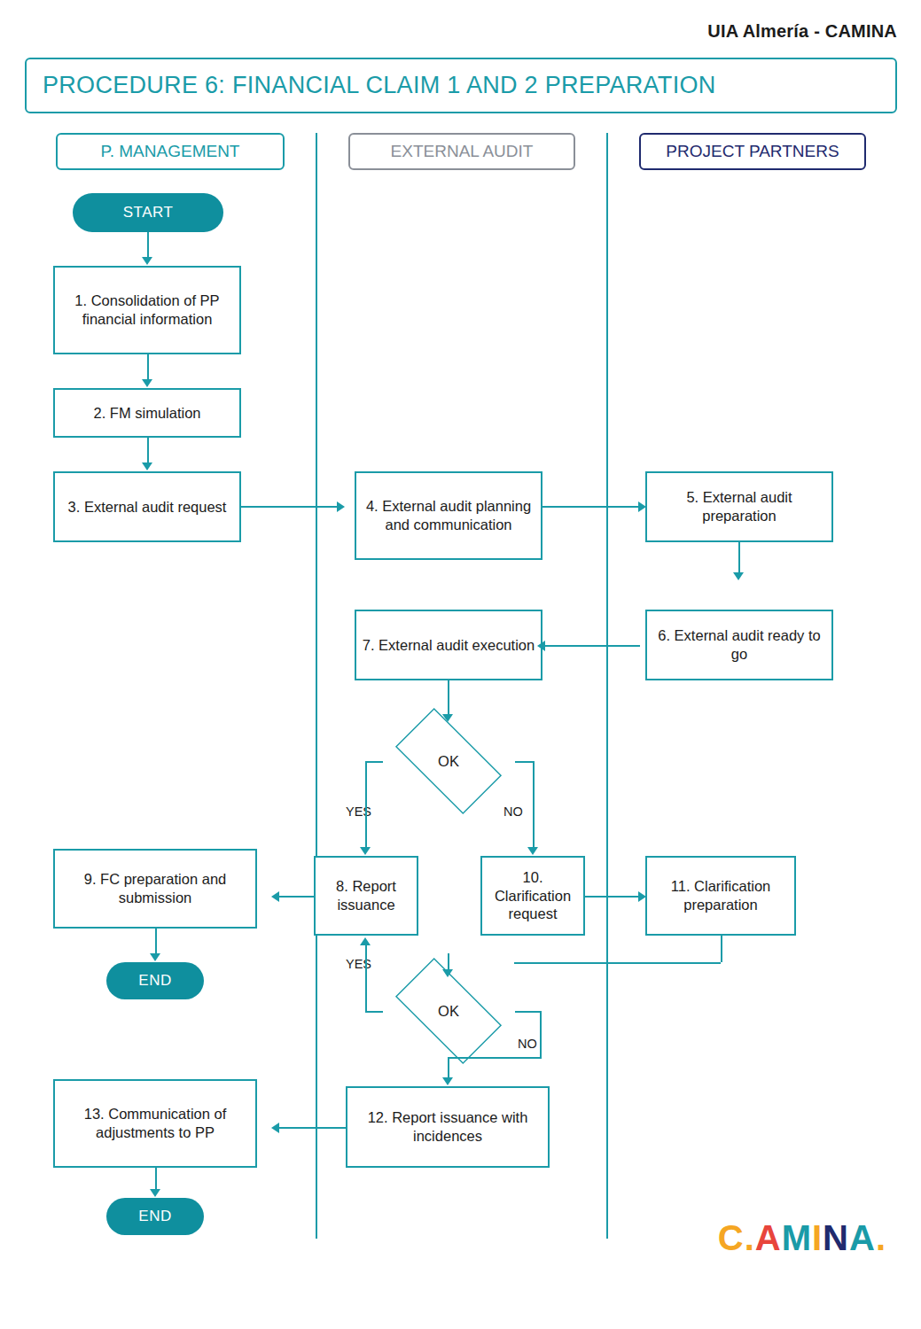UIA Almería - CAMINA
PROCEDURE 6: FINANCIAL CLAIM 1 AND 2 PREPARATION
P. MANAGEMENT
START
1. Consolidation of PP financial information
2. FM simulation
3. External audit request
9. FC preparation and submission
END
13. Communication of adjustments to PP
END
EXTERNAL AUDIT
4. External audit planning and communication
7. External audit execution
OK
YES
NO
8. Report issuance
10. Clarification request
OK
YES
NO
12. Report issuance with incidences
PROJECT PARTNERS
5. External audit preparation
6. External audit ready to go
11. Clarification preparation
C. AMINA.